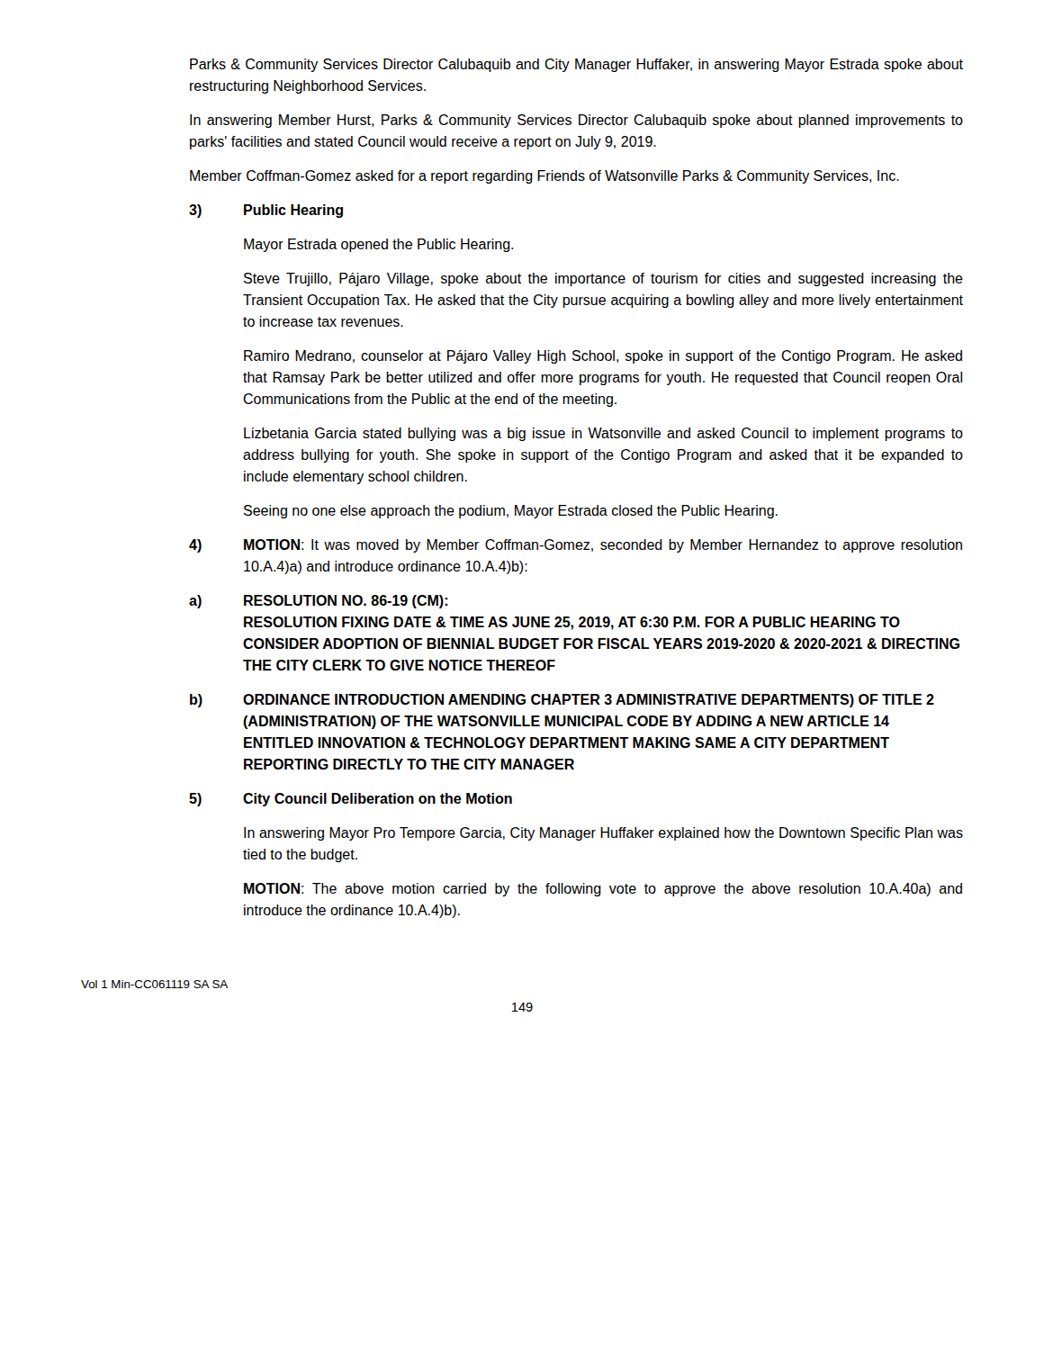Parks & Community Services Director Calubaquib and City Manager Huffaker, in answering Mayor Estrada spoke about restructuring Neighborhood Services.
In answering Member Hurst, Parks & Community Services Director Calubaquib spoke about planned improvements to parks' facilities and stated Council would receive a report on July 9, 2019.
Member Coffman-Gomez asked for a report regarding Friends of Watsonville Parks & Community Services, Inc.
3)
Public Hearing
Mayor Estrada opened the Public Hearing.
Steve Trujillo, Pájaro Village, spoke about the importance of tourism for cities and suggested increasing the Transient Occupation Tax. He asked that the City pursue acquiring a bowling alley and more lively entertainment to increase tax revenues.
Ramiro Medrano, counselor at Pájaro Valley High School, spoke in support of the Contigo Program. He asked that Ramsay Park be better utilized and offer more programs for youth. He requested that Council reopen Oral Communications from the Public at the end of the meeting.
Lizbetania Garcia stated bullying was a big issue in Watsonville and asked Council to implement programs to address bullying for youth. She spoke in support of the Contigo Program and asked that it be expanded to include elementary school children.
Seeing no one else approach the podium, Mayor Estrada closed the Public Hearing.
4)
MOTION: It was moved by Member Coffman-Gomez, seconded by Member Hernandez to approve resolution 10.A.4)a) and introduce ordinance 10.A.4)b):
a)
RESOLUTION NO. 86-19 (CM):
RESOLUTION FIXING DATE & TIME AS JUNE 25, 2019, AT 6:30 P.M. FOR A PUBLIC HEARING TO CONSIDER ADOPTION OF BIENNIAL BUDGET FOR FISCAL YEARS 2019-2020 & 2020-2021 & DIRECTING THE CITY CLERK TO GIVE NOTICE THEREOF
b)
ORDINANCE INTRODUCTION AMENDING CHAPTER 3 ADMINISTRATIVE DEPARTMENTS) OF TITLE 2 (ADMINISTRATION) OF THE WATSONVILLE MUNICIPAL CODE BY ADDING A NEW ARTICLE 14 ENTITLED INNOVATION & TECHNOLOGY DEPARTMENT MAKING SAME A CITY DEPARTMENT REPORTING DIRECTLY TO THE CITY MANAGER
5)
City Council Deliberation on the Motion
In answering Mayor Pro Tempore Garcia, City Manager Huffaker explained how the Downtown Specific Plan was tied to the budget.
MOTION: The above motion carried by the following vote to approve the above resolution 10.A.40a) and introduce the ordinance 10.A.4)b).
Vol 1 Min-CC061119 SA SA
149